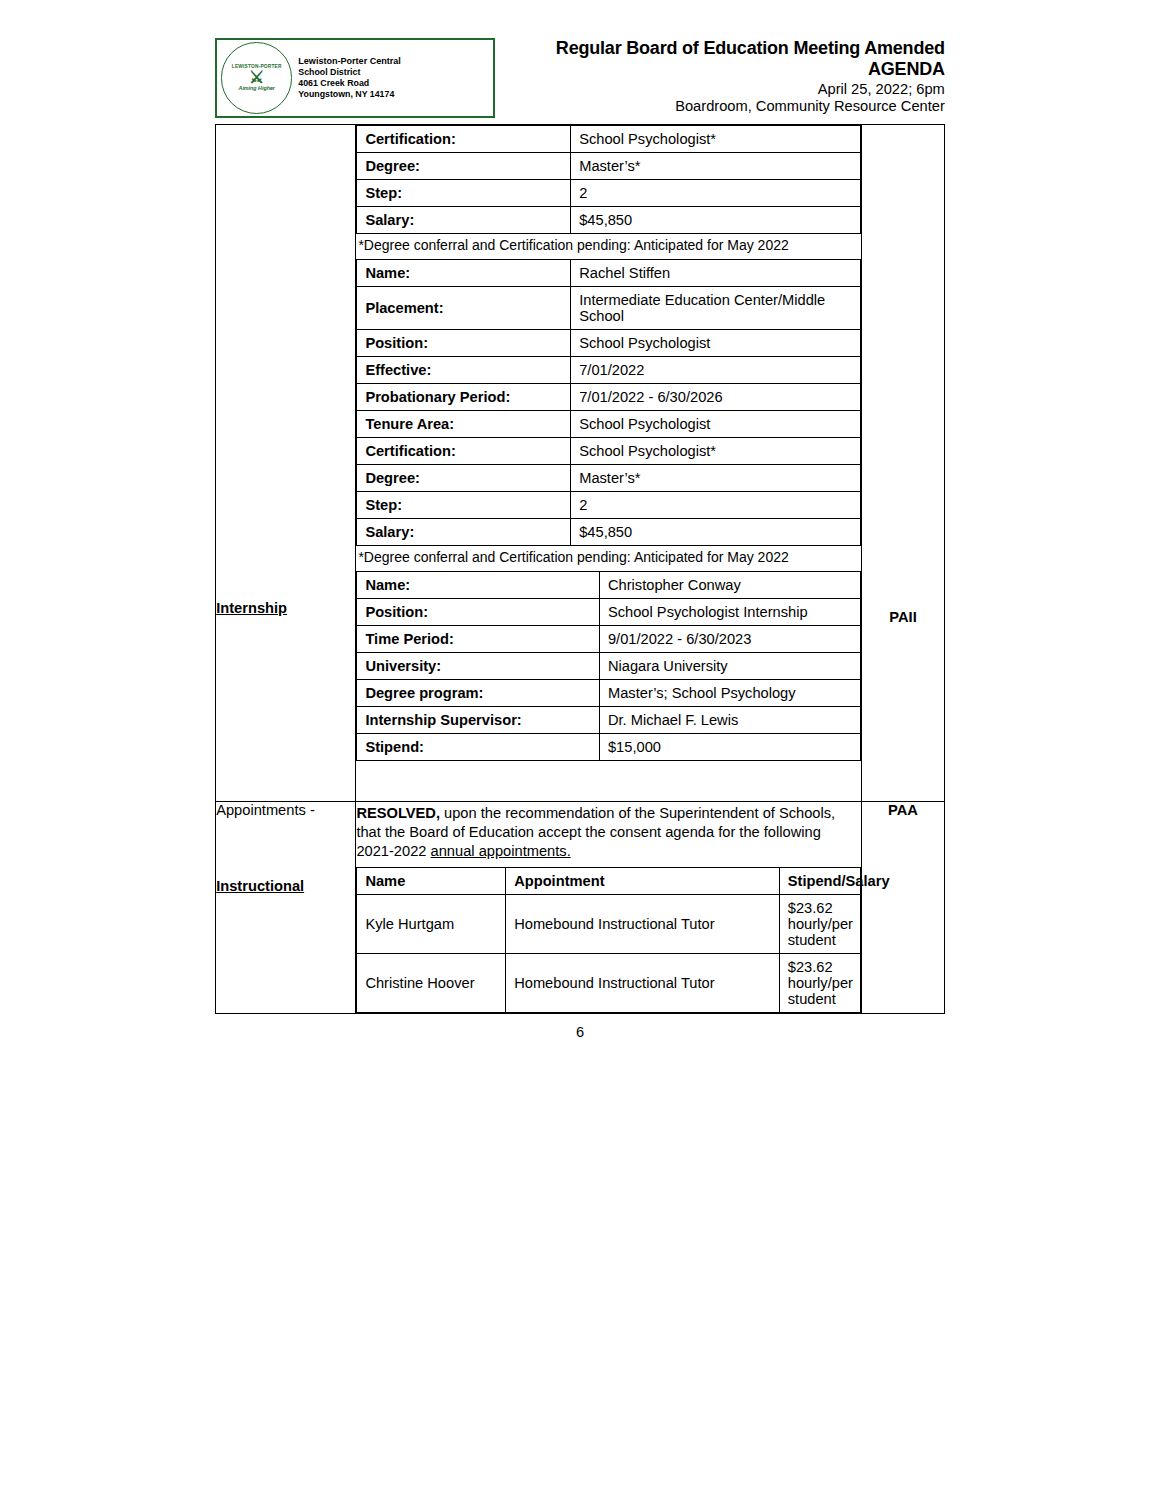LEWISTON-PORTER
⚔
Aiming Higher
Lewiston-Porter Central
School District
4061 Creek Road
Youngstown, NY 14174
Regular Board of Education Meeting Amended AGENDA
April 25, 2022; 6pm
Boardroom, Community Resource Center
| Internship | / Certification: / School Psychologist* / / Degree: / Master’s* / / Step: / 2 / / Salary: / $45,850 / *Degree conferral and Certification pending: Anticipated for May 2022 / Name: / Rachel Stiffen / / Placement: / Intermediate Education Center/Middle School / / Position: / School Psychologist / / Effective: / 7/01/2022 / / Probationary Period: / 7/01/2022 - 6/30/2026 / / Tenure Area: / School Psychologist / / Certification: / School Psychologist* / / Degree: / Master’s* / / Step: / 2 / / Salary: / $45,850 / *Degree conferral and Certification pending: Anticipated for May 2022 / Name: / Christopher Conway / / Position: / School Psychologist Internship / / Time Period: / 9/01/2022 - 6/30/2023 / / University: / Niagara University / / Degree program: / Master’s; School Psychology / / Internship Supervisor: / Dr. Michael F. Lewis / / Stipend: / $15,000 / | PAII |
| Appointments - Instructional | RESOLVED, upon the recommendation of the Superintendent of Schools, that the Board of Education accept the consent agenda for the following 2021-2022 annual appointments. / Name / Appointment / Stipend/Salary / / --- / --- / --- / / Kyle Hurtgam / Homebound Instructional Tutor / $23.62 hourly/per student / / Christine Hoover / Homebound Instructional Tutor / $23.62 hourly/per student / | PAA |
6